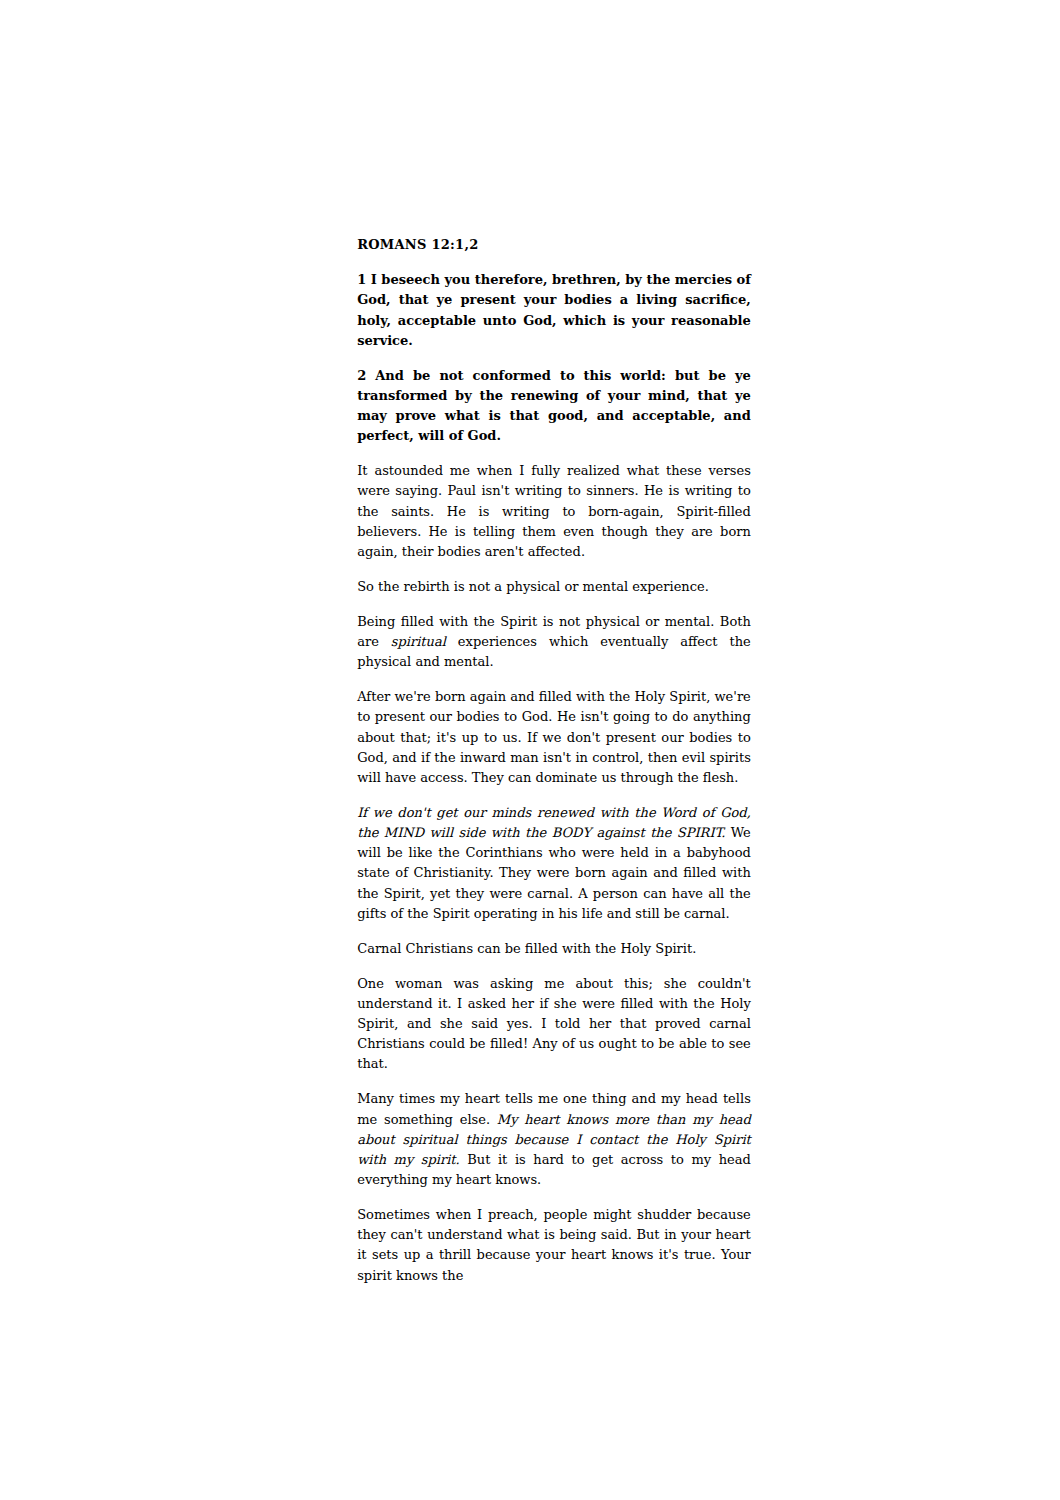ROMANS 12:1,2
1 I beseech you therefore, brethren, by the mercies of God, that ye present your bodies a living sacrifice, holy, acceptable unto God, which is your reasonable service.
2 And be not conformed to this world: but be ye transformed by the renewing of your mind, that ye may prove what is that good, and acceptable, and perfect, will of God.
It astounded me when I fully realized what these verses were saying. Paul isn't writing to sinners. He is writing to the saints. He is writing to born-again, Spirit-filled believers. He is telling them even though they are born again, their bodies aren't affected.
So the rebirth is not a physical or mental experience.
Being filled with the Spirit is not physical or mental. Both are spiritual experiences which eventually affect the physical and mental.
After we're born again and filled with the Holy Spirit, we're to present our bodies to God. He isn't going to do anything about that; it's up to us. If we don't present our bodies to God, and if the inward man isn't in control, then evil spirits will have access. They can dominate us through the flesh.
If we don't get our minds renewed with the Word of God, the MIND will side with the BODY against the SPIRIT. We will be like the Corinthians who were held in a babyhood state of Christianity. They were born again and filled with the Spirit, yet they were carnal. A person can have all the gifts of the Spirit operating in his life and still be carnal.
Carnal Christians can be filled with the Holy Spirit.
One woman was asking me about this; she couldn't understand it. I asked her if she were filled with the Holy Spirit, and she said yes. I told her that proved carnal Christians could be filled! Any of us ought to be able to see that.
Many times my heart tells me one thing and my head tells me something else. My heart knows more than my head about spiritual things because I contact the Holy Spirit with my spirit. But it is hard to get across to my head everything my heart knows.
Sometimes when I preach, people might shudder because they can't understand what is being said. But in your heart it sets up a thrill because your heart knows it's true. Your spirit knows the